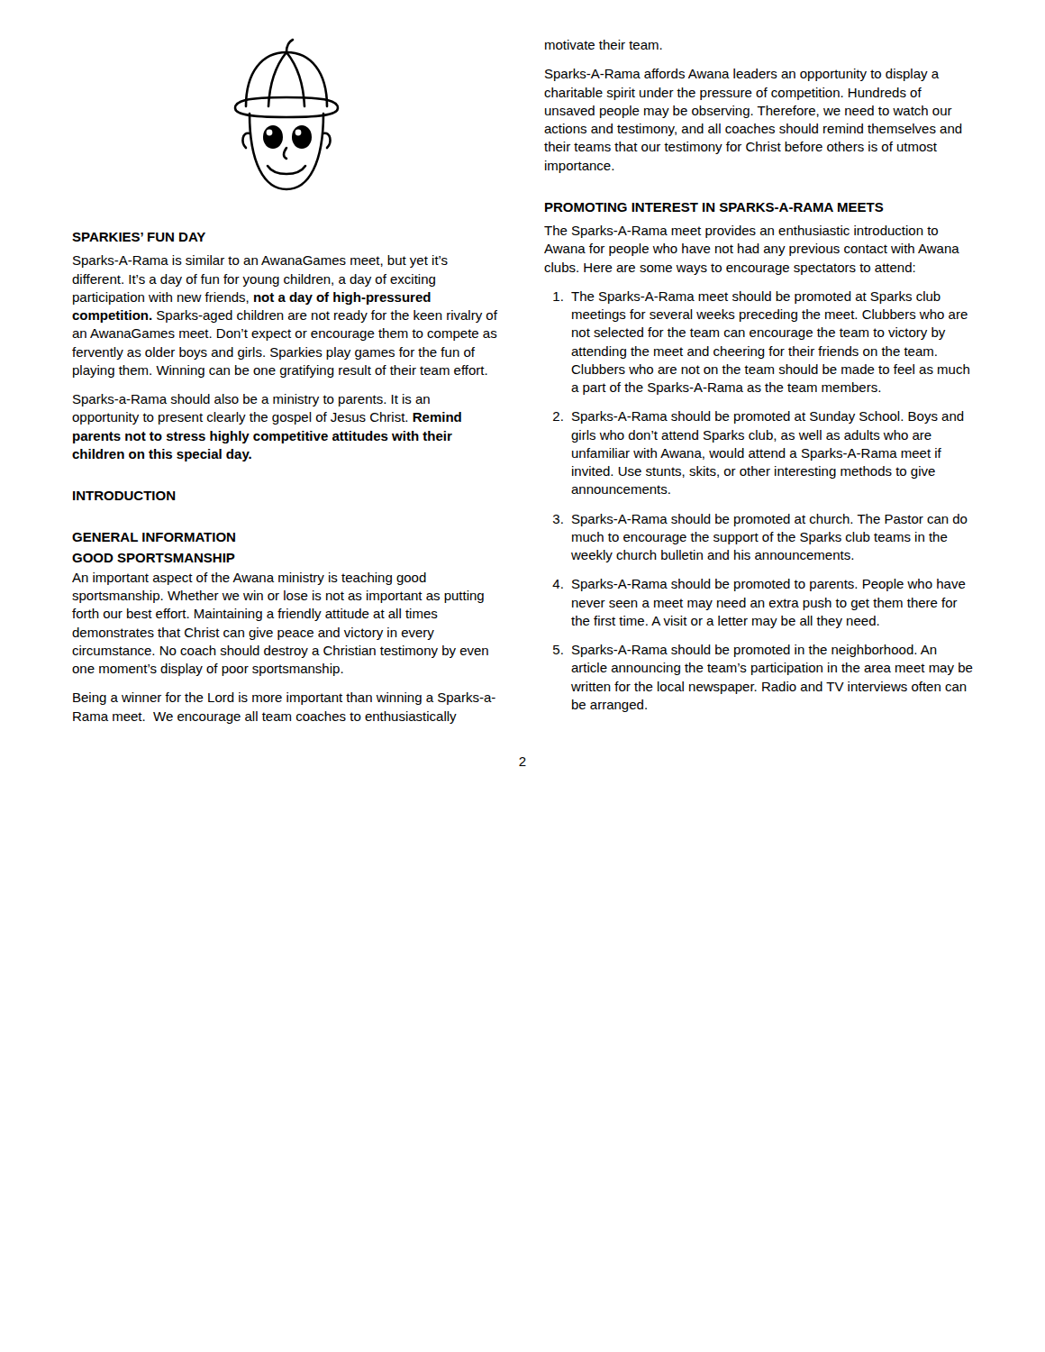Sparkies’ Fun Day
Sparks-A-Rama is similar to an AwanaGames meet, but yet it’s different. It’s a day of fun for young children, a day of exciting participation with new friends, not a day of high-pressured competition. Sparks-aged children are not ready for the keen rivalry of an AwanaGames meet. Don’t expect or encourage them to compete as fervently as older boys and girls. Sparkies play games for the fun of playing them. Winning can be one gratifying result of their team effort.
Sparks-a-Rama should also be a ministry to parents. It is an opportunity to present clearly the gospel of Jesus Christ. Remind parents not to stress highly competitive attitudes with their children on this special day.
Introduction
General Information
Good Sportsmanship
An important aspect of the Awana ministry is teaching good sportsmanship. Whether we win or lose is not as important as putting forth our best effort. Maintaining a friendly attitude at all times demonstrates that Christ can give peace and victory in every circumstance. No coach should destroy a Christian testimony by even one moment’s display of poor sportsmanship.
Being a winner for the Lord is more important than winning a Sparks-a-Rama meet. We encourage all team coaches to enthusiastically motivate their team.
Sparks-A-Rama affords Awana leaders an opportunity to display a charitable spirit under the pressure of competition. Hundreds of unsaved people may be observing. Therefore, we need to watch our actions and testimony, and all coaches should remind themselves and their teams that our testimony for Christ before others is of utmost importance.
Promoting Interest in Sparks-A-Rama Meets
The Sparks-A-Rama meet provides an enthusiastic introduction to Awana for people who have not had any previous contact with Awana clubs. Here are some ways to encourage spectators to attend:
The Sparks-A-Rama meet should be promoted at Sparks club meetings for several weeks preceding the meet. Clubbers who are not selected for the team can encourage the team to victory by attending the meet and cheering for their friends on the team. Clubbers who are not on the team should be made to feel as much a part of the Sparks-A-Rama as the team members.
Sparks-A-Rama should be promoted at Sunday School. Boys and girls who don’t attend Sparks club, as well as adults who are unfamiliar with Awana, would attend a Sparks-A-Rama meet if invited. Use stunts, skits, or other interesting methods to give announcements.
Sparks-A-Rama should be promoted at church. The Pastor can do much to encourage the support of the Sparks club teams in the weekly church bulletin and his announcements.
Sparks-A-Rama should be promoted to parents. People who have never seen a meet may need an extra push to get them there for the first time. A visit or a letter may be all they need.
Sparks-A-Rama should be promoted in the neighborhood. An article announcing the team’s participation in the area meet may be written for the local newspaper. Radio and TV interviews often can be arranged.
2